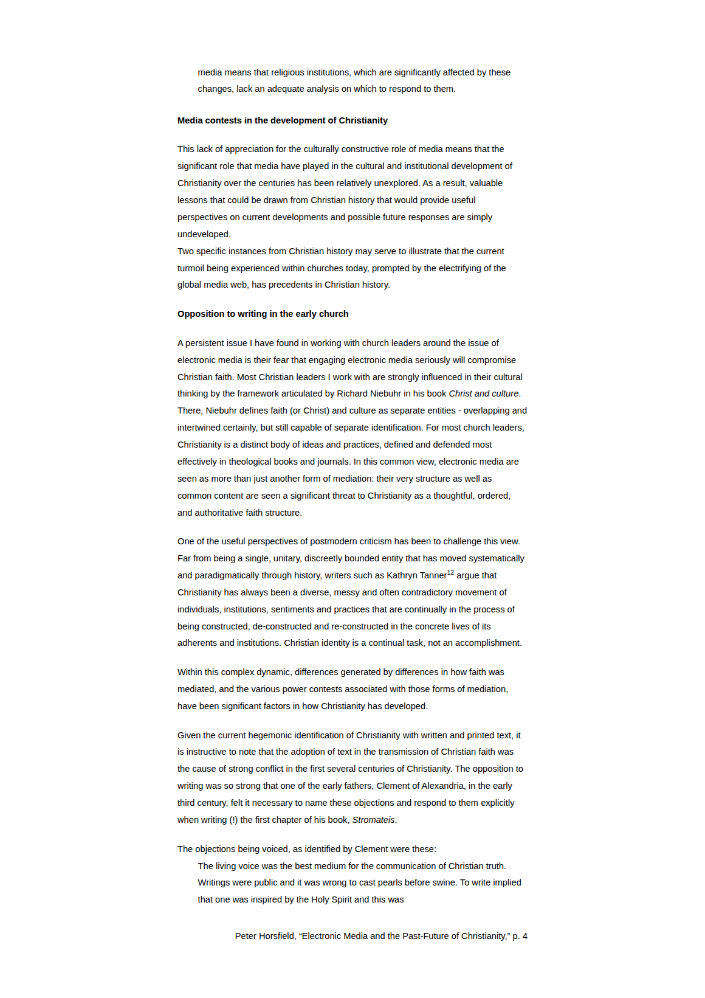media means that religious institutions, which are significantly affected by these changes, lack an adequate analysis on which to respond to them.
Media contests in the development of Christianity
This lack of appreciation for the culturally constructive role of media means that the significant role that media have played in the cultural and institutional development of Christianity over the centuries has been relatively unexplored. As a result, valuable lessons that could be drawn from Christian history that would provide useful perspectives on current developments and possible future responses are simply undeveloped.
Two specific instances from Christian history may serve to illustrate that the current turmoil being experienced within churches today, prompted by the electrifying of the global media web, has precedents in Christian history.
Opposition to writing in the early church
A persistent issue I have found in working with church leaders around the issue of electronic media is their fear that engaging electronic media seriously will compromise Christian faith. Most Christian leaders I work with are strongly influenced in their cultural thinking by the framework articulated by Richard Niebuhr in his book Christ and culture. There, Niebuhr defines faith (or Christ) and culture as separate entities - overlapping and intertwined certainly, but still capable of separate identification. For most church leaders, Christianity is a distinct body of ideas and practices, defined and defended most effectively in theological books and journals. In this common view, electronic media are seen as more than just another form of mediation: their very structure as well as common content are seen a significant threat to Christianity as a thoughtful, ordered, and authoritative faith structure.
One of the useful perspectives of postmodern criticism has been to challenge this view. Far from being a single, unitary, discreetly bounded entity that has moved systematically and paradigmatically through history, writers such as Kathryn Tanner12 argue that Christianity has always been a diverse, messy and often contradictory movement of individuals, institutions, sentiments and practices that are continually in the process of being constructed, de-constructed and re-constructed in the concrete lives of its adherents and institutions. Christian identity is a continual task, not an accomplishment.
Within this complex dynamic, differences generated by differences in how faith was mediated, and the various power contests associated with those forms of mediation, have been significant factors in how Christianity has developed.
Given the current hegemonic identification of Christianity with written and printed text, it is instructive to note that the adoption of text in the transmission of Christian faith was the cause of strong conflict in the first several centuries of Christianity. The opposition to writing was so strong that one of the early fathers, Clement of Alexandria, in the early third century, felt it necessary to name these objections and respond to them explicitly when writing (!) the first chapter of his book, Stromateis.
The objections being voiced, as identified by Clement were these:
The living voice was the best medium for the communication of Christian truth. Writings were public and it was wrong to cast pearls before swine. To write implied that one was inspired by the Holy Spirit and this was
Peter Horsfield, “Electronic Media and the Past-Future of Christianity,” p. 4